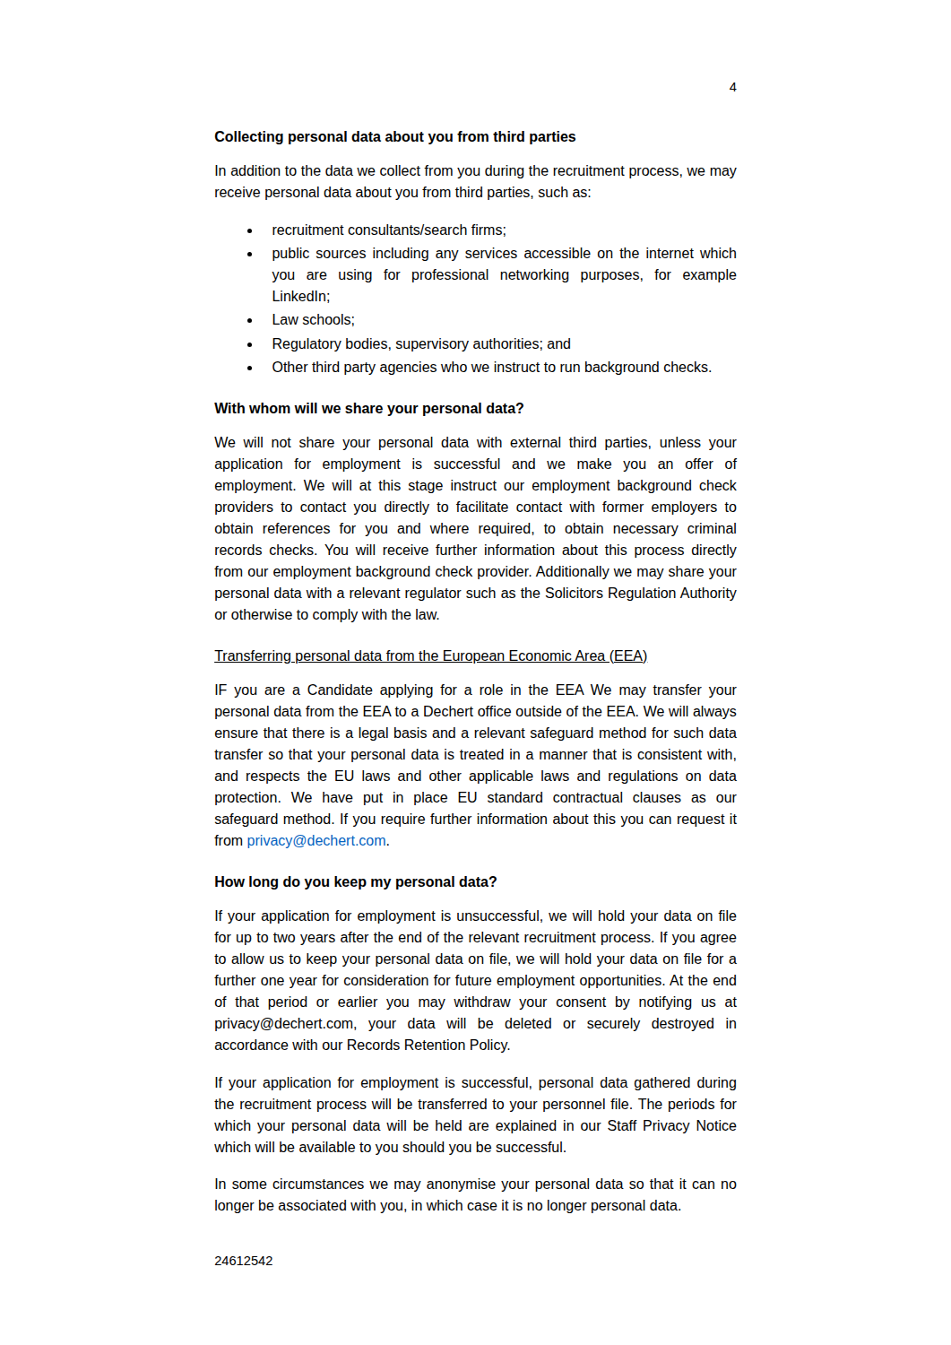4
Collecting personal data about you from third parties
In addition to the data we collect from you during the recruitment process, we may receive personal data about you from third parties, such as:
recruitment consultants/search firms;
public sources including any services accessible on the internet which you are using for professional networking purposes, for example LinkedIn;
Law schools;
Regulatory bodies, supervisory authorities; and
Other third party agencies who we instruct to run background checks.
With whom will we share your personal data?
We will not share your personal data with external third parties, unless your application for employment is successful and we make you an offer of employment. We will at this stage instruct our employment background check providers to contact you directly to facilitate contact with former employers to obtain references for you and where required, to obtain necessary criminal records checks. You will receive further information about this process directly from our employment background check provider. Additionally we may share your personal data with a relevant regulator such as the Solicitors Regulation Authority or otherwise to comply with the law.
Transferring personal data from the European Economic Area (EEA)
IF you are a Candidate applying for a role in the EEA We may transfer your personal data from the EEA to a Dechert office outside of the EEA. We will always ensure that there is a legal basis and a relevant safeguard method for such data transfer so that your personal data is treated in a manner that is consistent with, and respects the EU laws and other applicable laws and regulations on data protection. We have put in place EU standard contractual clauses as our safeguard method. If you require further information about this you can request it from privacy@dechert.com.
How long do you keep my personal data?
If your application for employment is unsuccessful, we will hold your data on file for up to two years after the end of the relevant recruitment process. If you agree to allow us to keep your personal data on file, we will hold your data on file for a further one year for consideration for future employment opportunities. At the end of that period or earlier you may withdraw your consent by notifying us at privacy@dechert.com, your data will be deleted or securely destroyed in accordance with our Records Retention Policy.
If your application for employment is successful, personal data gathered during the recruitment process will be transferred to your personnel file. The periods for which your personal data will be held are explained in our Staff Privacy Notice which will be available to you should you be successful.
In some circumstances we may anonymise your personal data so that it can no longer be associated with you, in which case it is no longer personal data.
24612542